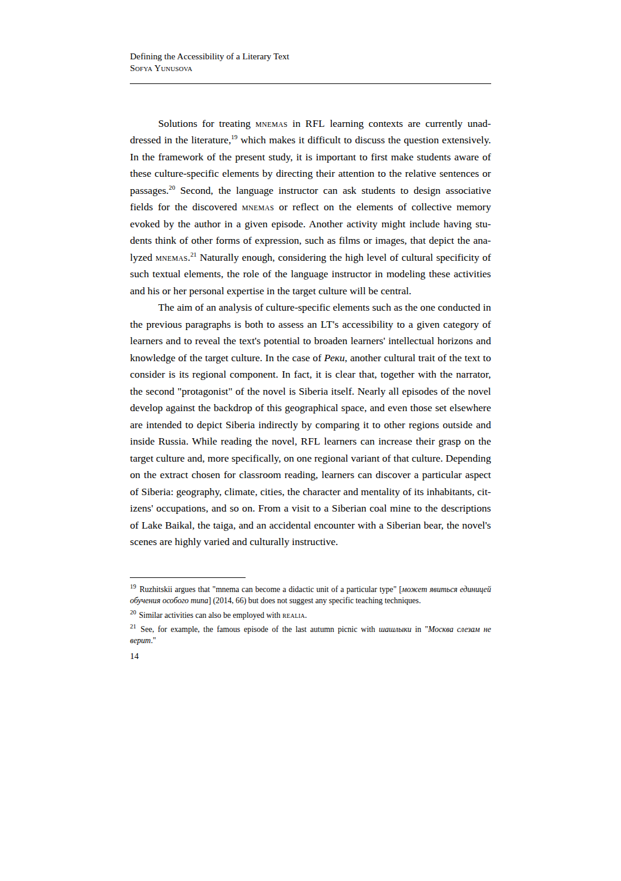Defining the Accessibility of a Literary Text Sofya Yunusova
Solutions for treating mnemas in RFL learning contexts are currently unaddressed in the literature,19 which makes it difficult to discuss the question extensively. In the framework of the present study, it is important to first make students aware of these culture-specific elements by directing their attention to the relative sentences or passages.20 Second, the language instructor can ask students to design associative fields for the discovered mnemas or reflect on the elements of collective memory evoked by the author in a given episode. Another activity might include having students think of other forms of expression, such as films or images, that depict the analyzed mnemas.21 Naturally enough, considering the high level of cultural specificity of such textual elements, the role of the language instructor in modeling these activities and his or her personal expertise in the target culture will be central.
The aim of an analysis of culture-specific elements such as the one conducted in the previous paragraphs is both to assess an LT's accessibility to a given category of learners and to reveal the text's potential to broaden learners' intellectual horizons and knowledge of the target culture. In the case of Реки, another cultural trait of the text to consider is its regional component. In fact, it is clear that, together with the narrator, the second "protagonist" of the novel is Siberia itself. Nearly all episodes of the novel develop against the backdrop of this geographical space, and even those set elsewhere are intended to depict Siberia indirectly by comparing it to other regions outside and inside Russia. While reading the novel, RFL learners can increase their grasp on the target culture and, more specifically, on one regional variant of that culture. Depending on the extract chosen for classroom reading, learners can discover a particular aspect of Siberia: geography, climate, cities, the character and mentality of its inhabitants, citizens' occupations, and so on. From a visit to a Siberian coal mine to the descriptions of Lake Baikal, the taiga, and an accidental encounter with a Siberian bear, the novel's scenes are highly varied and culturally instructive.
19 Ruzhitskii argues that "mnema can become a didactic unit of a particular type" [может явиться единицей обучения особого типа] (2014, 66) but does not suggest any specific teaching techniques.
20 Similar activities can also be employed with realia.
21 See, for example, the famous episode of the last autumn picnic with шашлыки in "Москва слезам не верит."
14